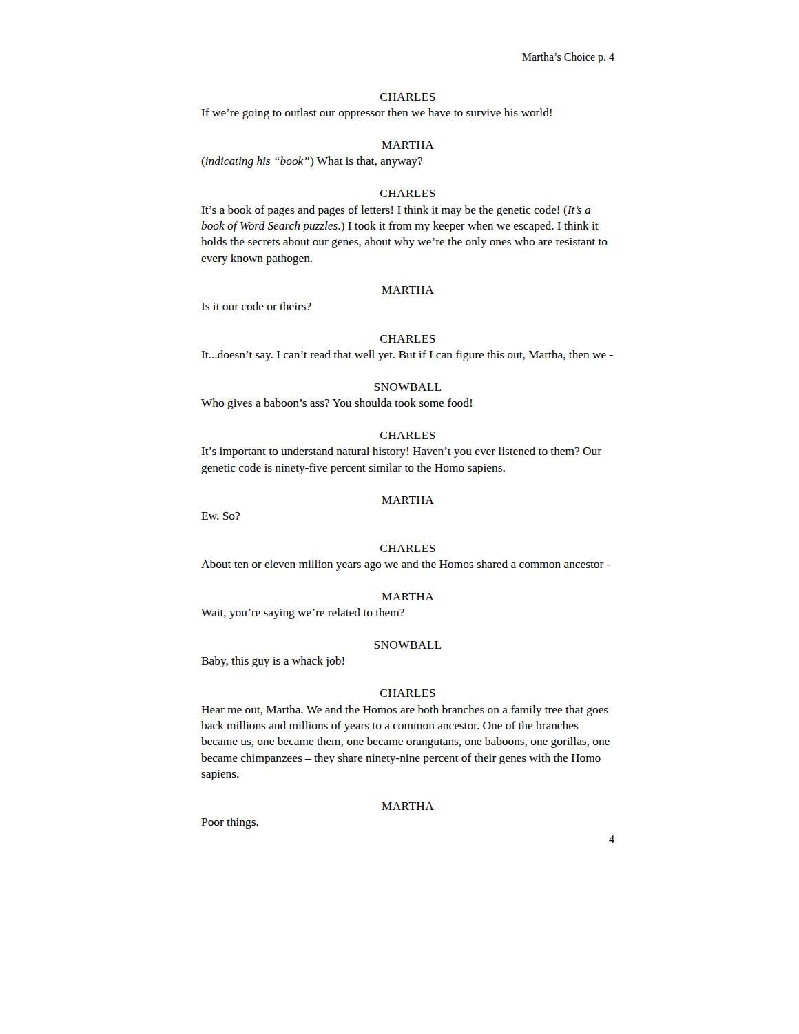Martha’s Choice p. 4
CHARLES
If we’re going to outlast our oppressor then we have to survive his world!
MARTHA
(indicating his “book”) What is that, anyway?
CHARLES
It’s a book of pages and pages of letters! I think it may be the genetic code! (It’s a book of Word Search puzzles.) I took it from my keeper when we escaped. I think it holds the secrets about our genes, about why we’re the only ones who are resistant to every known pathogen.
MARTHA
Is it our code or theirs?
CHARLES
It...doesn’t say. I can’t read that well yet. But if I can figure this out, Martha, then we -
SNOWBALL
Who gives a baboon’s ass? You shoulda took some food!
CHARLES
It’s important to understand natural history! Haven’t you ever listened to them? Our genetic code is ninety-five percent similar to the Homo sapiens.
MARTHA
Ew. So?
CHARLES
About ten or eleven million years ago we and the Homos shared a common ancestor -
MARTHA
Wait, you’re saying we’re related to them?
SNOWBALL
Baby, this guy is a whack job!
CHARLES
Hear me out, Martha. We and the Homos are both branches on a family tree that goes back millions and millions of years to a common ancestor. One of the branches became us, one became them, one became orangutans, one baboons, one gorillas, one became chimpanzees – they share ninety-nine percent of their genes with the Homo sapiens.
MARTHA
Poor things.
4